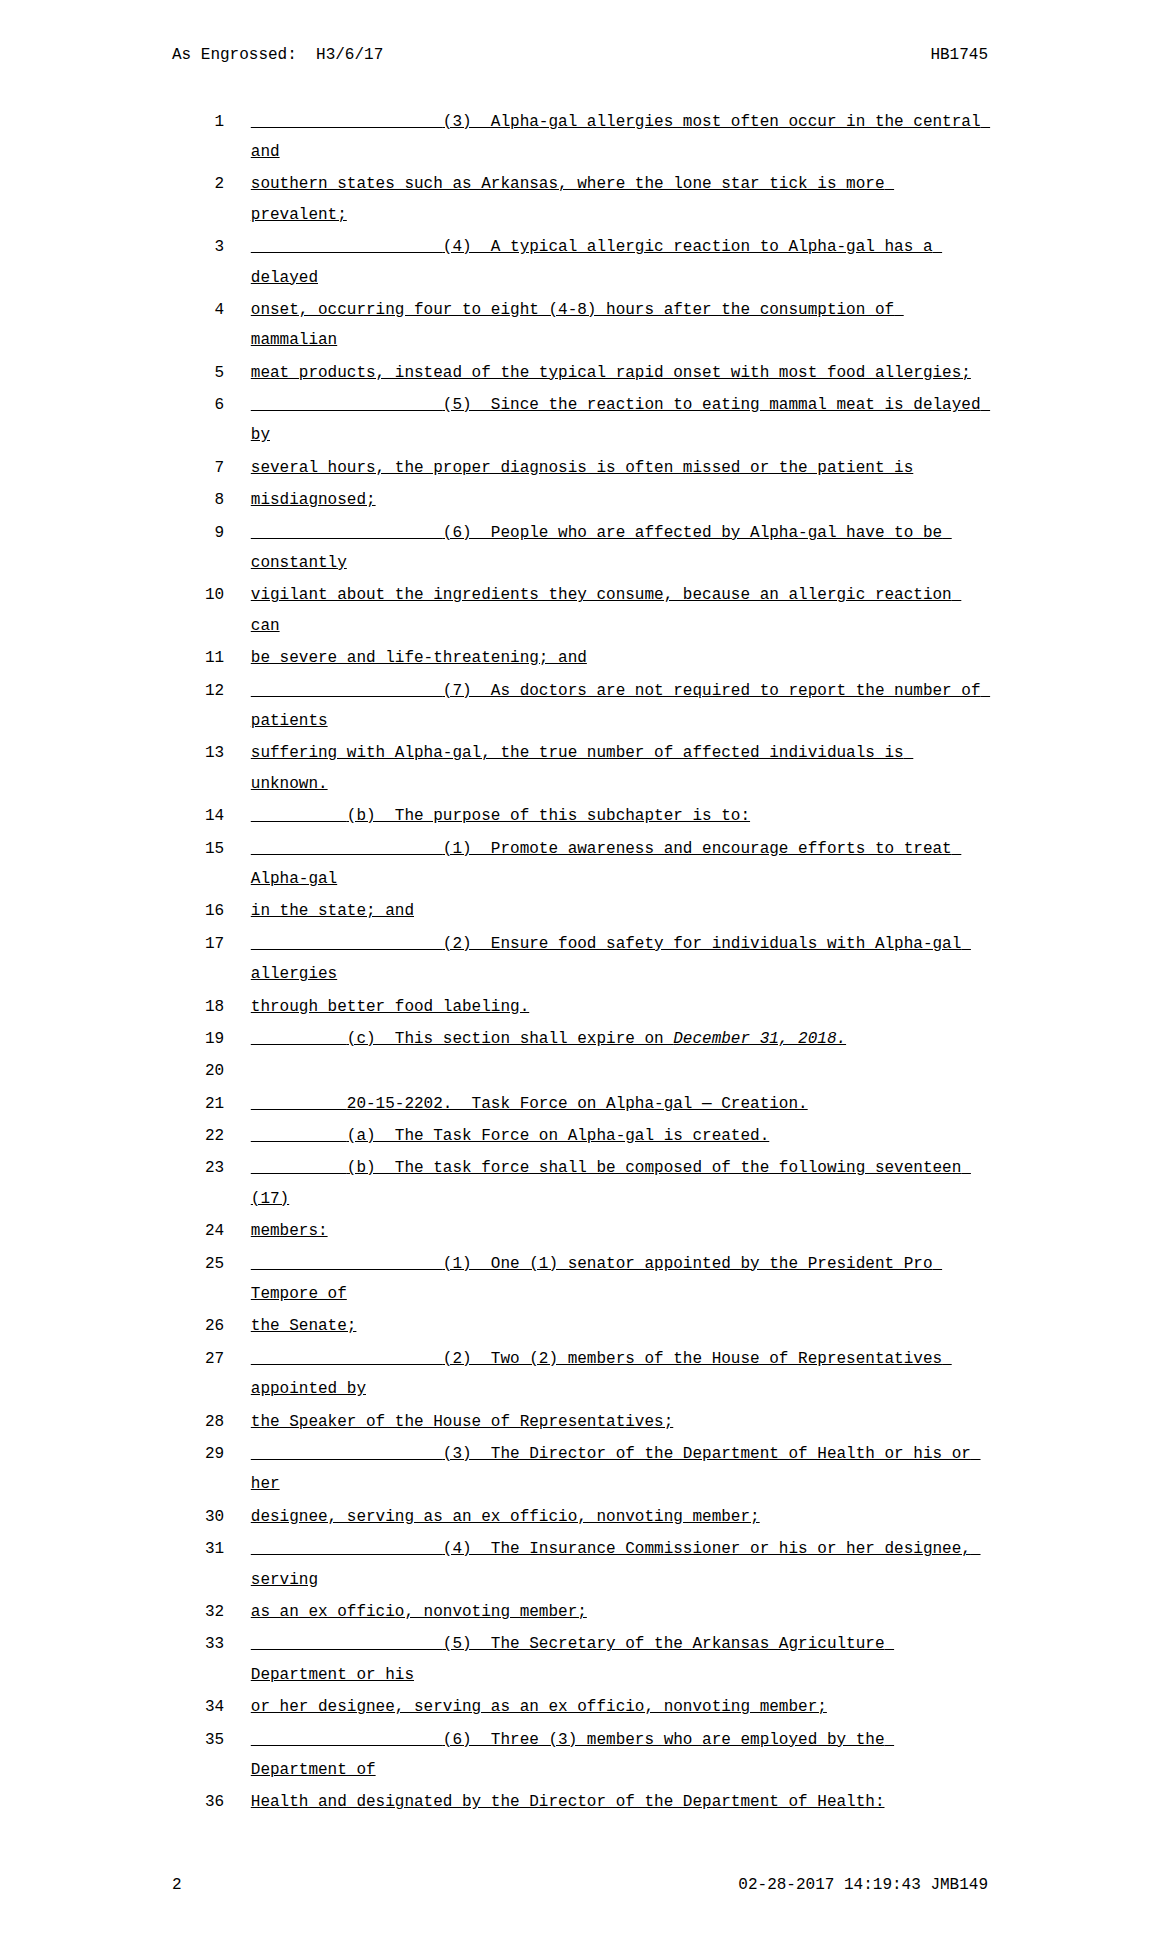As Engrossed: H3/6/17
HB1745
| 1 | (3) Alpha-gal allergies most often occur in the central and |
| 2 | southern states such as Arkansas, where the lone star tick is more prevalent; |
| 3 | (4) A typical allergic reaction to Alpha-gal has a delayed |
| 4 | onset, occurring four to eight (4-8) hours after the consumption of mammalian |
| 5 | meat products, instead of the typical rapid onset with most food allergies; |
| 6 | (5) Since the reaction to eating mammal meat is delayed by |
| 7 | several hours, the proper diagnosis is often missed or the patient is |
| 8 | misdiagnosed; |
| 9 | (6) People who are affected by Alpha-gal have to be constantly |
| 10 | vigilant about the ingredients they consume, because an allergic reaction can |
| 11 | be severe and life-threatening; and |
| 12 | (7) As doctors are not required to report the number of patients |
| 13 | suffering with Alpha-gal, the true number of affected individuals is unknown. |
| 14 | (b) The purpose of this subchapter is to: |
| 15 | (1) Promote awareness and encourage efforts to treat Alpha-gal |
| 16 | in the state; and |
| 17 | (2) Ensure food safety for individuals with Alpha-gal allergies |
| 18 | through better food labeling. |
| 19 | (c) This section shall expire on December 31, 2018. |
| 20 | |
| 21 | 20-15-2202. Task Force on Alpha-gal — Creation. |
| 22 | (a) The Task Force on Alpha-gal is created. |
| 23 | (b) The task force shall be composed of the following seventeen (17) |
| 24 | members: |
| 25 | (1) One (1) senator appointed by the President Pro Tempore of |
| 26 | the Senate; |
| 27 | (2) Two (2) members of the House of Representatives appointed by |
| 28 | the Speaker of the House of Representatives; |
| 29 | (3) The Director of the Department of Health or his or her |
| 30 | designee, serving as an ex officio, nonvoting member; |
| 31 | (4) The Insurance Commissioner or his or her designee, serving |
| 32 | as an ex officio, nonvoting member; |
| 33 | (5) The Secretary of the Arkansas Agriculture Department or his |
| 34 | or her designee, serving as an ex officio, nonvoting member; |
| 35 | (6) Three (3) members who are employed by the Department of |
| 36 | Health and designated by the Director of the Department of Health: |
2
02-28-2017 14:19:43 JMB149